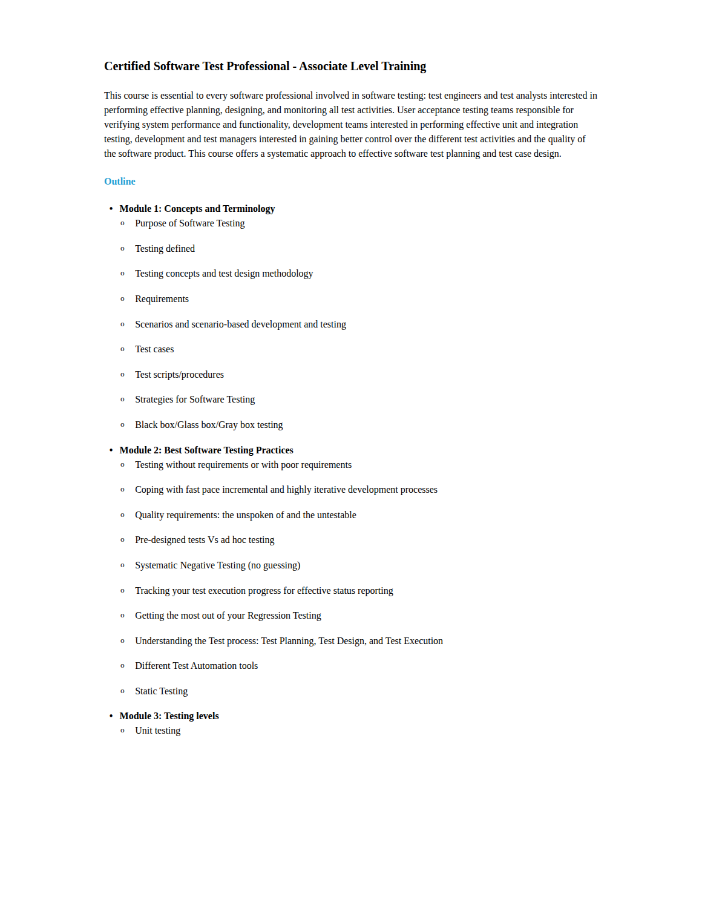Certified Software Test Professional - Associate Level Training
This course is essential to every software professional involved in software testing: test engineers and test analysts interested in performing effective planning, designing, and monitoring all test activities. User acceptance testing teams responsible for verifying system performance and functionality, development teams interested in performing effective unit and integration testing, development and test managers interested in gaining better control over the different test activities and the quality of the software product. This course offers a systematic approach to effective software test planning and test case design.
Outline
Module 1: Concepts and Terminology
Purpose of Software Testing
Testing defined
Testing concepts and test design methodology
Requirements
Scenarios and scenario-based development and testing
Test cases
Test scripts/procedures
Strategies for Software Testing
Black box/Glass box/Gray box testing
Module 2: Best Software Testing Practices
Testing without requirements or with poor requirements
Coping with fast pace incremental and highly iterative development processes
Quality requirements: the unspoken of and the untestable
Pre-designed tests Vs ad hoc testing
Systematic Negative Testing (no guessing)
Tracking your test execution progress for effective status reporting
Getting the most out of your Regression Testing
Understanding the Test process: Test Planning, Test Design, and Test Execution
Different Test Automation tools
Static Testing
Module 3: Testing levels
Unit testing